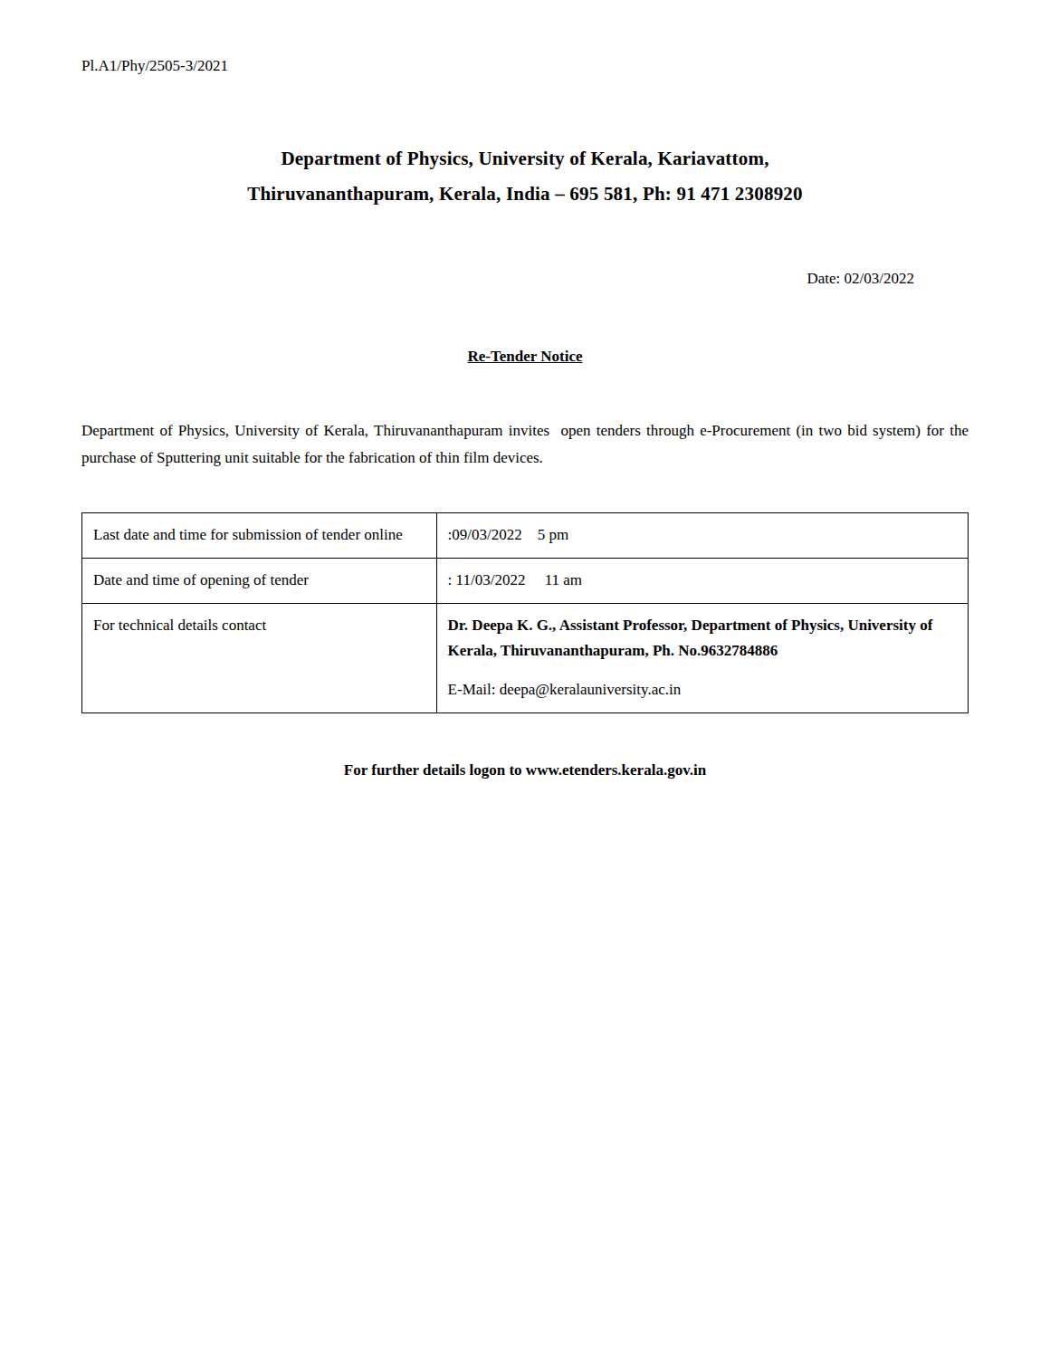Pl.A1/Phy/2505-3/2021
Department of Physics, University of Kerala, Kariavattom,
Thiruvananthapuram, Kerala, India – 695 581, Ph: 91 471 2308920
Date: 02/03/2022
Re-Tender Notice
Department of Physics, University of Kerala, Thiruvananthapuram invites open tenders through e-Procurement (in two bid system) for the purchase of Sputtering unit suitable for the fabrication of thin film devices.
| Last date and time for submission of tender online | :09/03/2022 5 pm |
| Date and time of opening of tender | : 11/03/2022 11 am |
| For technical details contact | Dr. Deepa K. G., Assistant Professor, Department of Physics, University of Kerala, Thiruvananthapuram, Ph. No.9632784886 E-Mail: deepa@keralauniversity.ac.in |
For further details logon to www.etenders.kerala.gov.in